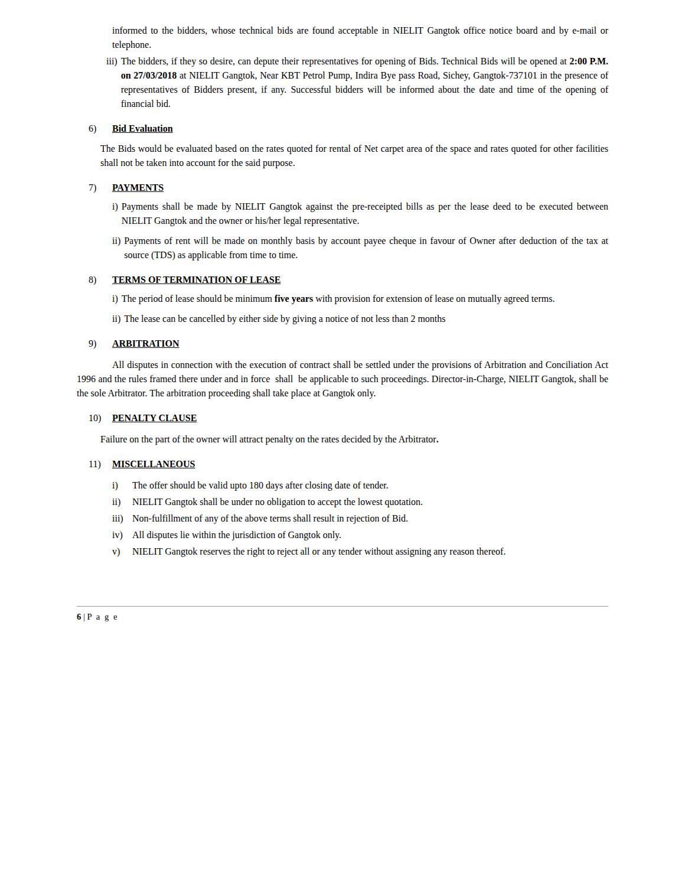informed to the bidders, whose technical bids are found acceptable in NIELIT Gangtok office notice board and by e-mail or telephone.
iii) The bidders, if they so desire, can depute their representatives for opening of Bids. Technical Bids will be opened at 2:00 P.M. on 27/03/2018 at NIELIT Gangtok, Near KBT Petrol Pump, Indira Bye pass Road, Sichey, Gangtok-737101 in the presence of representatives of Bidders present, if any. Successful bidders will be informed about the date and time of the opening of financial bid.
6) Bid Evaluation
The Bids would be evaluated based on the rates quoted for rental of Net carpet area of the space and rates quoted for other facilities shall not be taken into account for the said purpose.
7) PAYMENTS
i) Payments shall be made by NIELIT Gangtok against the pre-receipted bills as per the lease deed to be executed between NIELIT Gangtok and the owner or his/her legal representative.
ii) Payments of rent will be made on monthly basis by account payee cheque in favour of Owner after deduction of the tax at source (TDS) as applicable from time to time.
8) TERMS OF TERMINATION OF LEASE
i) The period of lease should be minimum five years with provision for extension of lease on mutually agreed terms.
ii) The lease can be cancelled by either side by giving a notice of not less than 2 months
9) ARBITRATION
All disputes in connection with the execution of contract shall be settled under the provisions of Arbitration and Conciliation Act 1996 and the rules framed there under and in force shall be applicable to such proceedings. Director-in-Charge, NIELIT Gangtok, shall be the sole Arbitrator. The arbitration proceeding shall take place at Gangtok only.
10) PENALTY CLAUSE
Failure on the part of the owner will attract penalty on the rates decided by the Arbitrator.
11) MISCELLANEOUS
i) The offer should be valid upto 180 days after closing date of tender.
ii) NIELIT Gangtok shall be under no obligation to accept the lowest quotation.
iii) Non-fulfillment of any of the above terms shall result in rejection of Bid.
iv) All disputes lie within the jurisdiction of Gangtok only.
v) NIELIT Gangtok reserves the right to reject all or any tender without assigning any reason thereof.
6 | P a g e